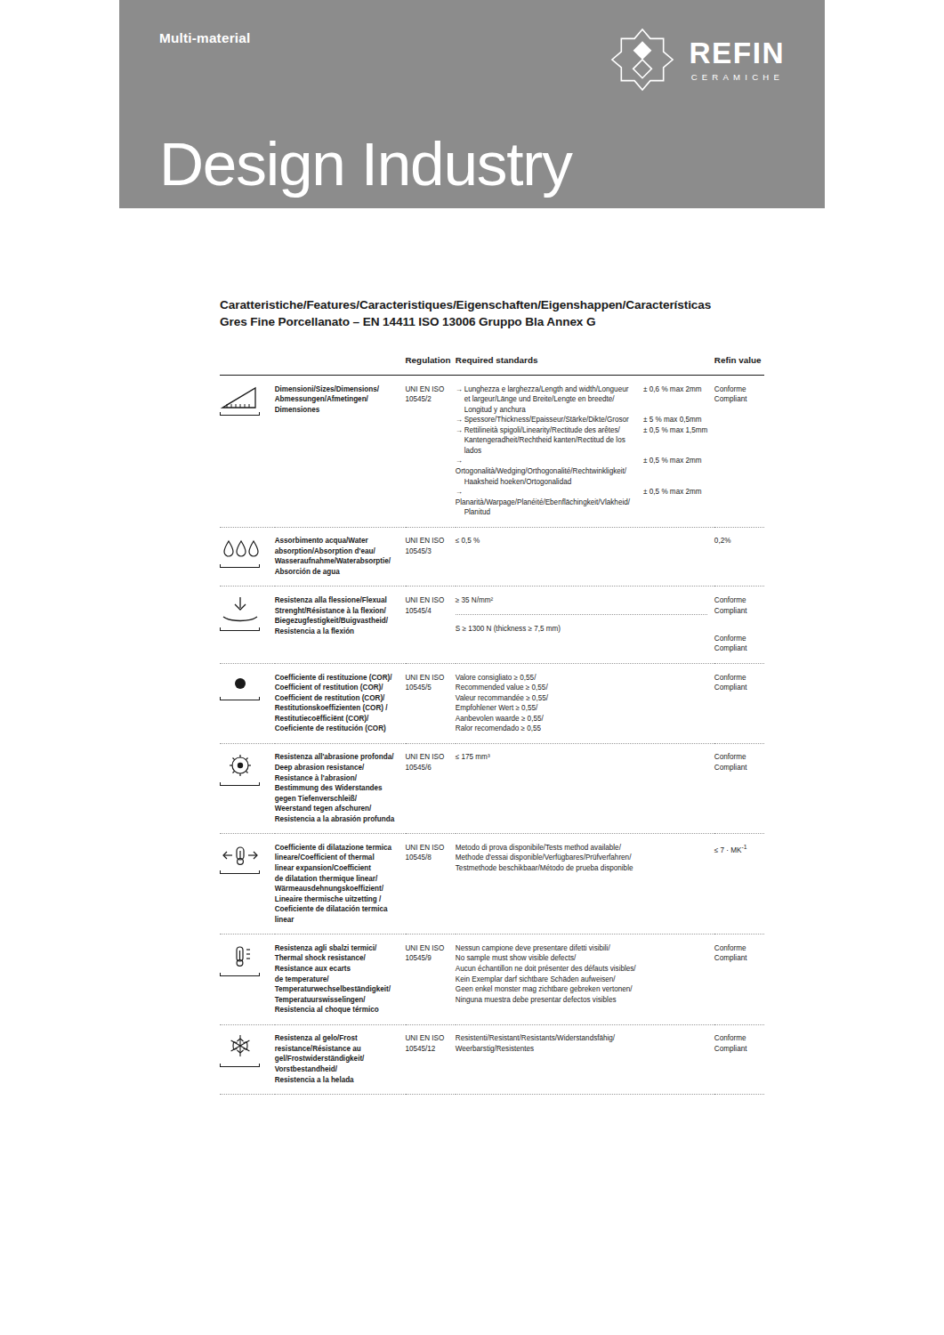Multi-material
REFIN
CERAMICHE
Design Industry
Caratteristiche/Features/Caracteristiques/Eigenschaften/Eigenshappen/Características
Gres Fine Porcellanato – EN 14411 ISO 13006 Gruppo Bla Annex G
| | | Regulation | Required standards | Refin value |
| --- | --- | --- | --- | --- |
| | Dimensioni/Sizes/Dimensions/ Abmessungen/Afmetingen/ Dimensiones | UNI EN ISO 10545/2 | → Lunghezza e larghezza/Length and width/Longueur et largeur/Länge und Breite/Lengte en breedte/ Longitud y anchura ± 0,6 % max 2mm → Spessore/Thickness/Epaisseur/Stärke/Dikte/Grosor ± 5 % max 0,5mm → Rettilineità spigoli/Linearity/Rectitude des arêtes/ Kantengeradheit/Rechtheid kanten/Rectitud de los lados ± 0,5 % max 1,5mm → Ortogonalità/Wedging/Orthogonalité/Rechtwinkligkeit/ Haaksheid hoeken/Ortogonalidad ± 0,5 % max 2mm → Planarità/Warpage/Planéité/Ebenflächingkeit/Vlakheid/ Planitud ± 0,5 % max 2mm | Conforme Compliant |
| | Assorbimento acqua/Water absorption/Absorption d'eau/ Wasseraufnahme/Waterabsorptie/ Absorción de agua | UNI EN ISO 10545/3 | ≤ 0,5 % | 0,2% |
| | Resistenza alla flessione/Flexual Strenght/Résistance à la flexion/ Biegezugfestigkeit/Buigvastheid/ Resistencia a la flexión | UNI EN ISO 10545/4 | ≥ 35 N/mm² S ≥ 1300 N (thickness ≥ 7,5 mm) | Conforme Compliant Conforme Compliant |
| | Coefficiente di restituzione (COR)/ Coefficient of restitution (COR)/ Coefficient de restitution (COR)/ Restitutionskoeffizienten (COR) / Restitutiecoëfficiënt (COR)/ Coeficiente de restitución (COR) | UNI EN ISO 10545/5 | Valore consigliato ≥ 0,55/ Recommended value ≥ 0,55/ Valeur recommandée ≥ 0,55/ Empfohlener Wert ≥ 0,55/ Aanbevolen waarde ≥ 0,55/ Ralor recomendado ≥ 0,55 | Conforme Compliant |
| | Resistenza all'abrasione profonda/ Deep abrasion resistance/ Resistance à l'abrasion/ Bestimmung des Widerstandes gegen Tiefenverschleiß/ Weerstand tegen afschuren/ Resistencia a la abrasión profunda | UNI EN ISO 10545/6 | ≤ 175 mm³ | Conforme Compliant |
| | Coefficiente di dilatazione termica lineare/Coefficient of thermal linear expansion/Coefficient de dilatation thermique linear/ Wärmeausdehnungskoeffizient/ Lineaire thermische uitzetting / Coeficiente de dilatación termica linear | UNI EN ISO 10545/8 | Metodo di prova disponibile/Tests method available/ Methode d'essai disponible/Verfügbares/Prüfverfahren/ Testmethode beschikbaar/Método de prueba disponible | ≤ 7 · MK -1 |
| | Resistenza agli sbalzi termici/ Thermal shock resistance/ Resistance aux ecarts de temperature/ Temperaturwechselbeständigkeit/ Temperatuurswisselingen/ Resistencia al choque térmico | UNI EN ISO 10545/9 | Nessun campione deve presentare difetti visibili/ No sample must show visible defects/ Aucun échantillon ne doit présenter des défauts visibles/ Kein Exemplar darf sichtbare Schäden aufweisen/ Geen enkel monster mag zichtbare gebreken vertonen/ Ninguna muestra debe presentar defectos visibles | Conforme Compliant |
| | Resistenza al gelo/Frost resistance/Résistance au gel/Frostwiderständigkeit/ Vorstbestandheid/ Resistencia a la helada | UNI EN ISO 10545/12 | Resistenti/Resistant/Resistants/Widerstandsfähig/ Weerbarstig/Resistentes | Conforme Compliant |